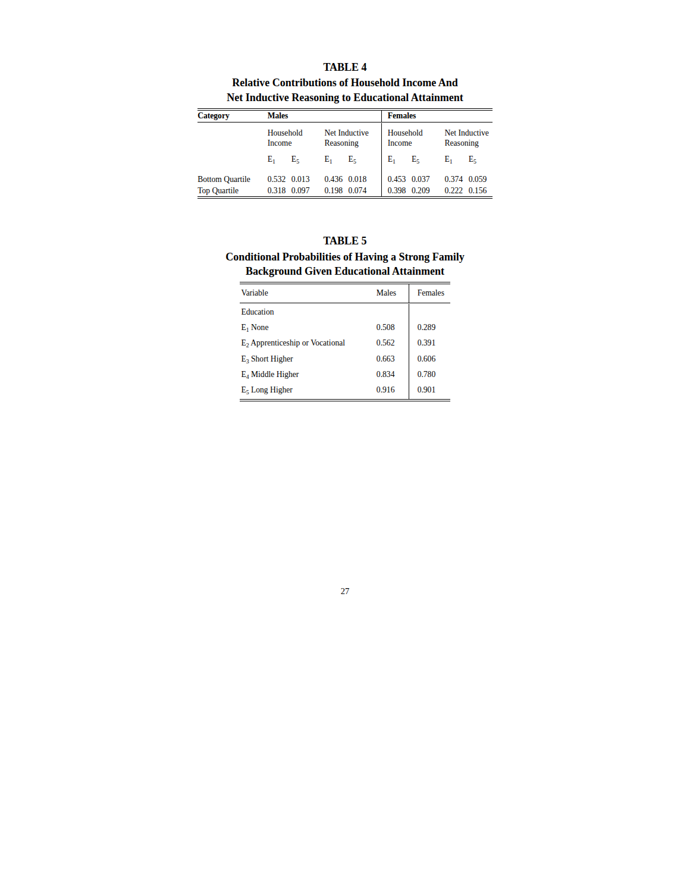TABLE 4 Relative Contributions of Household Income And
Net Inductive Reasoning to Educational Attainment
| Category | Males | Females |
| | Household | Net Inductive | Household | Net Inductive |
| | Income | Reasoning | Income | Reasoning |
| | E 1 | E 5 | E 1 | E 5 | E 1 | E 5 | E 1 | E 5 |
| Bottom Quartile | 0.532 | 0.013 | 0.436 | 0.018 | 0.453 | 0.037 | 0.374 | 0.059 |
| Top Quartile | 0.318 | 0.097 | 0.198 | 0.074 | 0.398 | 0.209 | 0.222 | 0.156 |
TABLE 5 Conditional Probabilities of Having a Strong Family
Background Given Educational Attainment
| Variable | Males | Females |
| Education | | |
| E 1 None | 0.508 | 0.289 |
| E 2 Apprenticeship or Vocational | 0.562 | 0.391 |
| E 3 Short Higher | 0.663 | 0.606 |
| E 4 Middle Higher | 0.834 | 0.780 |
| E 5 Long Higher | 0.916 | 0.901 |
27